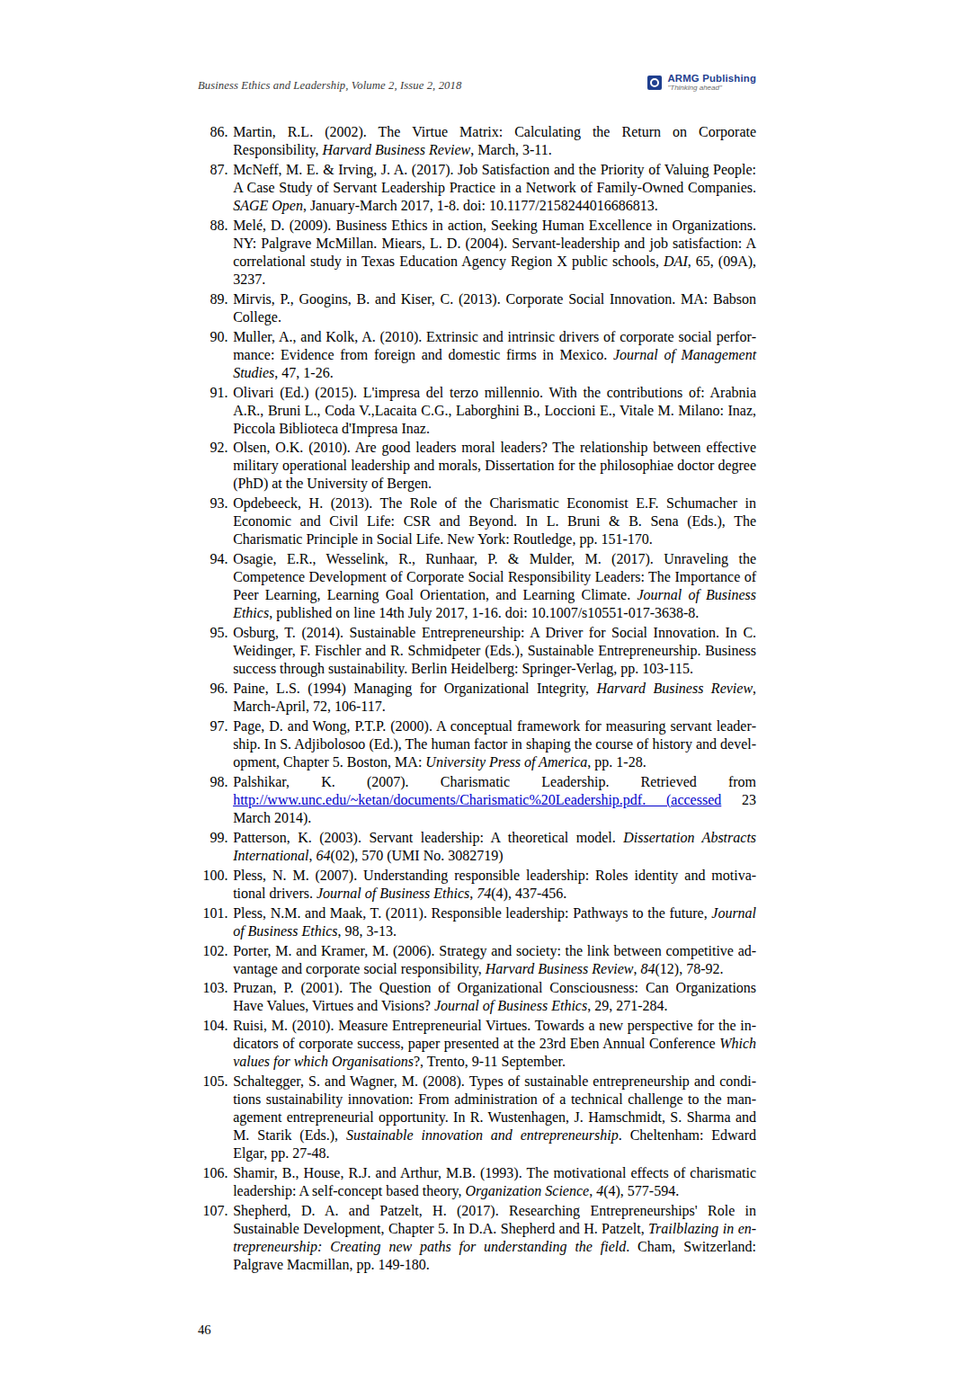Business Ethics and Leadership, Volume 2, Issue 2, 2018
ARMG Publishing
"Thinking ahead"
Martin, R.L. (2002). The Virtue Matrix: Calculating the Return on Corporate Responsibility, Harvard Business Review, March, 3-11.
McNeff, M. E. & Irving, J. A. (2017). Job Satisfaction and the Priority of Valuing People: A Case Study of Servant Leadership Practice in a Network of Family-Owned Companies. SAGE Open, January-March 2017, 1-8. doi: 10.1177/2158244016686813.
Melé, D. (2009). Business Ethics in action, Seeking Human Excellence in Organizations. NY: Palgrave McMillan. Miears, L. D. (2004). Servant-leadership and job satisfaction: A correlational study in Texas Education Agency Region X public schools, DAI, 65, (09A), 3237.
Mirvis, P., Googins, B. and Kiser, C. (2013). Corporate Social Innovation. MA: Babson College.
Muller, A., and Kolk, A. (2010). Extrinsic and intrinsic drivers of corporate social performance: Evidence from foreign and domestic firms in Mexico. Journal of Management Studies, 47, 1-26.
Olivari (Ed.) (2015). L'impresa del terzo millennio. With the contributions of: Arabnia A.R., Bruni L., Coda V.,Lacaita C.G., Laborghini B., Loccioni E., Vitale M. Milano: Inaz, Piccola Biblioteca d'Impresa Inaz.
Olsen, O.K. (2010). Are good leaders moral leaders? The relationship between effective military operational leadership and morals, Dissertation for the philosophiae doctor degree (PhD) at the University of Bergen.
Opdebeeck, H. (2013). The Role of the Charismatic Economist E.F. Schumacher in Economic and Civil Life: CSR and Beyond. In L. Bruni & B. Sena (Eds.), The Charismatic Principle in Social Life. New York: Routledge, pp. 151-170.
Osagie, E.R., Wesselink, R., Runhaar, P. & Mulder, M. (2017). Unraveling the Competence Development of Corporate Social Responsibility Leaders: The Importance of Peer Learning, Learning Goal Orientation, and Learning Climate. Journal of Business Ethics, published on line 14th July 2017, 1-16. doi: 10.1007/s10551-017-3638-8.
Osburg, T. (2014). Sustainable Entrepreneurship: A Driver for Social Innovation. In C. Weidinger, F. Fischler and R. Schmidpeter (Eds.), Sustainable Entrepreneurship. Business success through sustainability. Berlin Heidelberg: Springer-Verlag, pp. 103-115.
Paine, L.S. (1994) Managing for Organizational Integrity, Harvard Business Review, March-April, 72, 106-117.
Page, D. and Wong, P.T.P. (2000). A conceptual framework for measuring servant leadership. In S. Adjibolosoo (Ed.), The human factor in shaping the course of history and development, Chapter 5. Boston, MA: University Press of America, pp. 1-28.
Palshikar, K. (2007). Charismatic Leadership. Retrieved from http://www.unc.edu/~ketan/documents/Charismatic%20Leadership.pdf. (accessed 23 March 2014).
Patterson, K. (2003). Servant leadership: A theoretical model. Dissertation Abstracts International, 64(02), 570 (UMI No. 3082719)
Pless, N. M. (2007). Understanding responsible leadership: Roles identity and motivational drivers. Journal of Business Ethics, 74(4), 437-456.
Pless, N.M. and Maak, T. (2011). Responsible leadership: Pathways to the future, Journal of Business Ethics, 98, 3-13.
Porter, M. and Kramer, M. (2006). Strategy and society: the link between competitive advantage and corporate social responsibility, Harvard Business Review, 84(12), 78-92.
Pruzan, P. (2001). The Question of Organizational Consciousness: Can Organizations Have Values, Virtues and Visions? Journal of Business Ethics, 29, 271-284.
Ruisi, M. (2010). Measure Entrepreneurial Virtues. Towards a new perspective for the indicators of corporate success, paper presented at the 23rd Eben Annual Conference Which values for which Organisations?, Trento, 9-11 September.
Schaltegger, S. and Wagner, M. (2008). Types of sustainable entrepreneurship and conditions sustainability innovation: From administration of a technical challenge to the management entrepreneurial opportunity. In R. Wustenhagen, J. Hamschmidt, S. Sharma and M. Starik (Eds.), Sustainable innovation and entrepreneurship. Cheltenham: Edward Elgar, pp. 27-48.
Shamir, B., House, R.J. and Arthur, M.B. (1993). The motivational effects of charismatic leadership: A self-concept based theory, Organization Science, 4(4), 577-594.
Shepherd, D. A. and Patzelt, H. (2017). Researching Entrepreneurships' Role in Sustainable Development, Chapter 5. In D.A. Shepherd and H. Patzelt, Trailblazing in entrepreneurship: Creating new paths for understanding the field. Cham, Switzerland: Palgrave Macmillan, pp. 149-180.
46